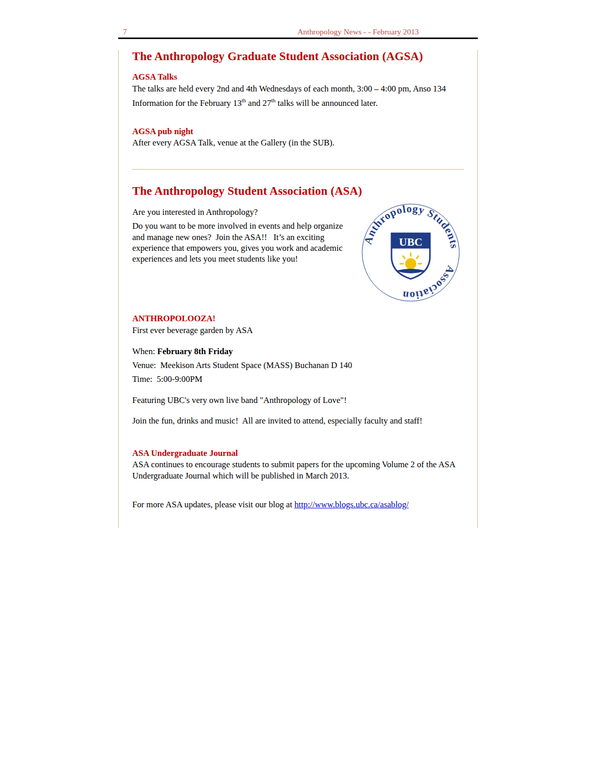7 Anthropology News - - February 2013
The Anthropology Graduate Student Association (AGSA)
AGSA Talks
The talks are held every 2nd and 4th Wednesdays of each month, 3:00 – 4:00 pm, Anso 134
Information for the February 13th and 27th talks will be announced later.
AGSA pub night
After every AGSA Talk, venue at the Gallery (in the SUB).
The Anthropology Student Association (ASA)
Are you interested in Anthropology?
Do you want to be more involved in events and help organize and manage new ones? Join the ASA!! It’s an exciting experience that empowers you, gives you work and academic experiences and lets you meet students like you!
Anthropology Students Association UBC
ANTHROPOLOOZA!
First ever beverage garden by ASA
When: February 8th Friday
Venue: Meekison Arts Student Space (MASS) Buchanan D 140
Time: 5:00-9:00PM
Featuring UBC's very own live band "Anthropology of Love"!
Join the fun, drinks and music! All are invited to attend, especially faculty and staff!
ASA Undergraduate Journal
ASA continues to encourage students to submit papers for the upcoming Volume 2 of the ASA Undergraduate Journal which will be published in March 2013.
For more ASA updates, please visit our blog at http://www.blogs.ubc.ca/asablog/